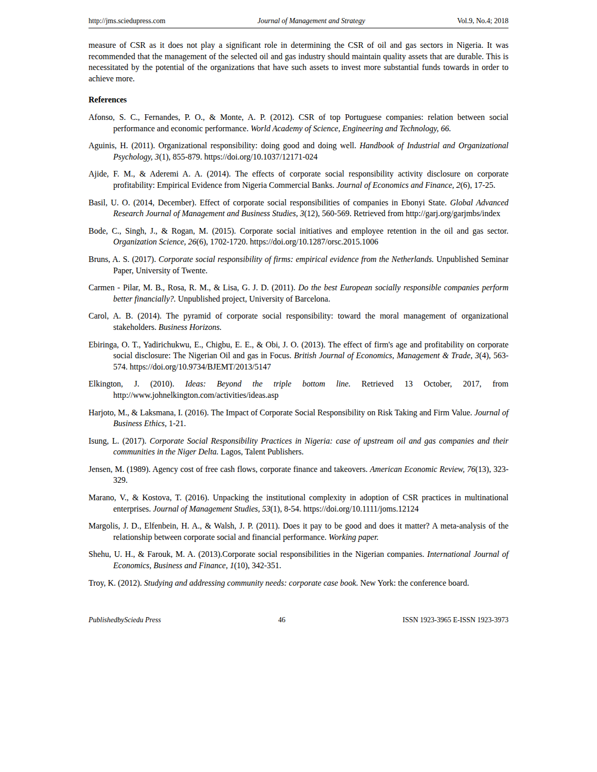http://jms.sciedupress.com
Journal of Management and Strategy
Vol.9, No.4; 2018
measure of CSR as it does not play a significant role in determining the CSR of oil and gas sectors in Nigeria. It was recommended that the management of the selected oil and gas industry should maintain quality assets that are durable. This is necessitated by the potential of the organizations that have such assets to invest more substantial funds towards in order to achieve more.
References
Afonso, S. C., Fernandes, P. O., & Monte, A. P. (2012). CSR of top Portuguese companies: relation between social performance and economic performance. World Academy of Science, Engineering and Technology, 66.
Aguinis, H. (2011). Organizational responsibility: doing good and doing well. Handbook of Industrial and Organizational Psychology, 3(1), 855-879. https://doi.org/10.1037/12171-024
Ajide, F. M., & Aderemi A. A. (2014). The effects of corporate social responsibility activity disclosure on corporate profitability: Empirical Evidence from Nigeria Commercial Banks. Journal of Economics and Finance, 2(6), 17-25.
Basil, U. O. (2014, December). Effect of corporate social responsibilities of companies in Ebonyi State. Global Advanced Research Journal of Management and Business Studies, 3(12), 560-569. Retrieved from http://garj.org/garjmbs/index
Bode, C., Singh, J., & Rogan, M. (2015). Corporate social initiatives and employee retention in the oil and gas sector. Organization Science, 26(6), 1702-1720. https://doi.org/10.1287/orsc.2015.1006
Bruns, A. S. (2017). Corporate social responsibility of firms: empirical evidence from the Netherlands. Unpublished Seminar Paper, University of Twente.
Carmen - Pilar, M. B., Rosa, R. M., & Lisa, G. J. D. (2011). Do the best European socially responsible companies perform better financially?. Unpublished project, University of Barcelona.
Carol, A. B. (2014). The pyramid of corporate social responsibility: toward the moral management of organizational stakeholders. Business Horizons.
Ebiringa, O. T., Yadirichukwu, E., Chigbu, E. E., & Obi, J. O. (2013). The effect of firm's age and profitability on corporate social disclosure: The Nigerian Oil and gas in Focus. British Journal of Economics, Management & Trade, 3(4), 563-574. https://doi.org/10.9734/BJEMT/2013/5147
Elkington, J. (2010). Ideas: Beyond the triple bottom line. Retrieved 13 October, 2017, from http://www.johnelkington.com/activities/ideas.asp
Harjoto, M., & Laksmana, I. (2016). The Impact of Corporate Social Responsibility on Risk Taking and Firm Value. Journal of Business Ethics, 1-21.
Isung, L. (2017). Corporate Social Responsibility Practices in Nigeria: case of upstream oil and gas companies and their communities in the Niger Delta. Lagos, Talent Publishers.
Jensen, M. (1989). Agency cost of free cash flows, corporate finance and takeovers. American Economic Review, 76(13), 323-329.
Marano, V., & Kostova, T. (2016). Unpacking the institutional complexity in adoption of CSR practices in multinational enterprises. Journal of Management Studies, 53(1), 8-54. https://doi.org/10.1111/joms.12124
Margolis, J. D., Elfenbein, H. A., & Walsh, J. P. (2011). Does it pay to be good and does it matter? A meta-analysis of the relationship between corporate social and financial performance. Working paper.
Shehu, U. H., & Farouk, M. A. (2013).Corporate social responsibilities in the Nigerian companies. International Journal of Economics, Business and Finance, 1(10), 342-351.
Troy, K. (2012). Studying and addressing community needs: corporate case book. New York: the conference board.
PublishedbySciedu Press
46
ISSN 1923-3965 E-ISSN 1923-3973